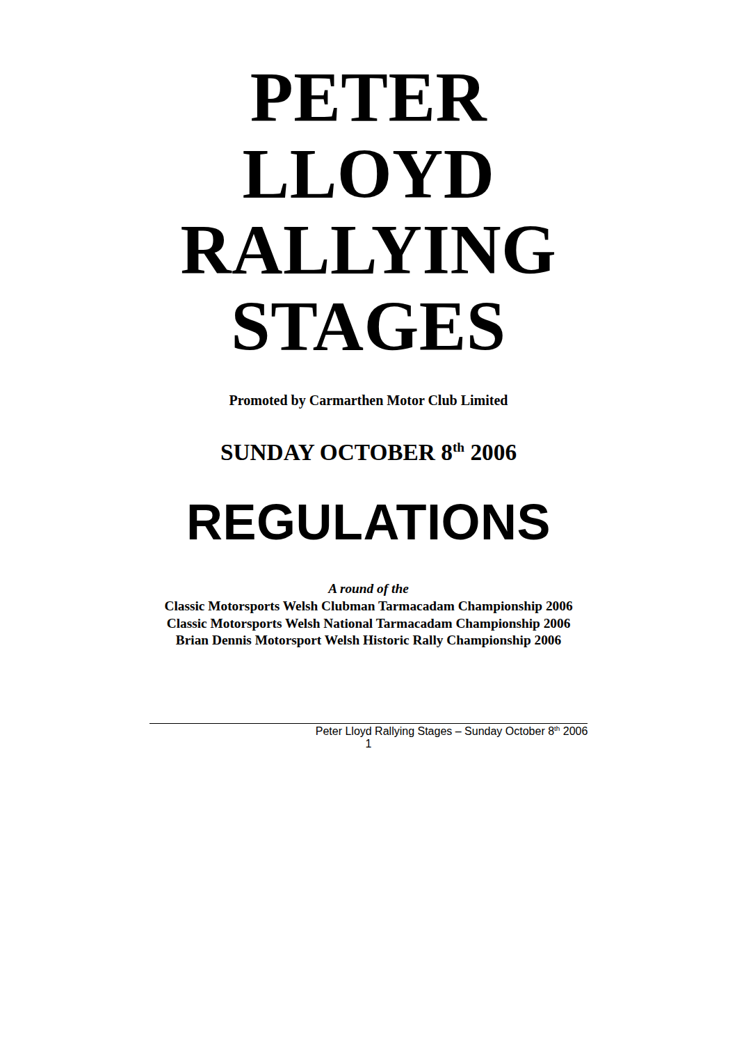PETER LLOYD RALLYING STAGES
Promoted by Carmarthen Motor Club Limited
SUNDAY OCTOBER 8th 2006
REGULATIONS
A round of the
Classic Motorsports Welsh Clubman Tarmacadam Championship 2006
Classic Motorsports Welsh National Tarmacadam Championship 2006
Brian Dennis Motorsport Welsh Historic Rally Championship 2006
Peter Lloyd Rallying Stages – Sunday October 8th 2006
1